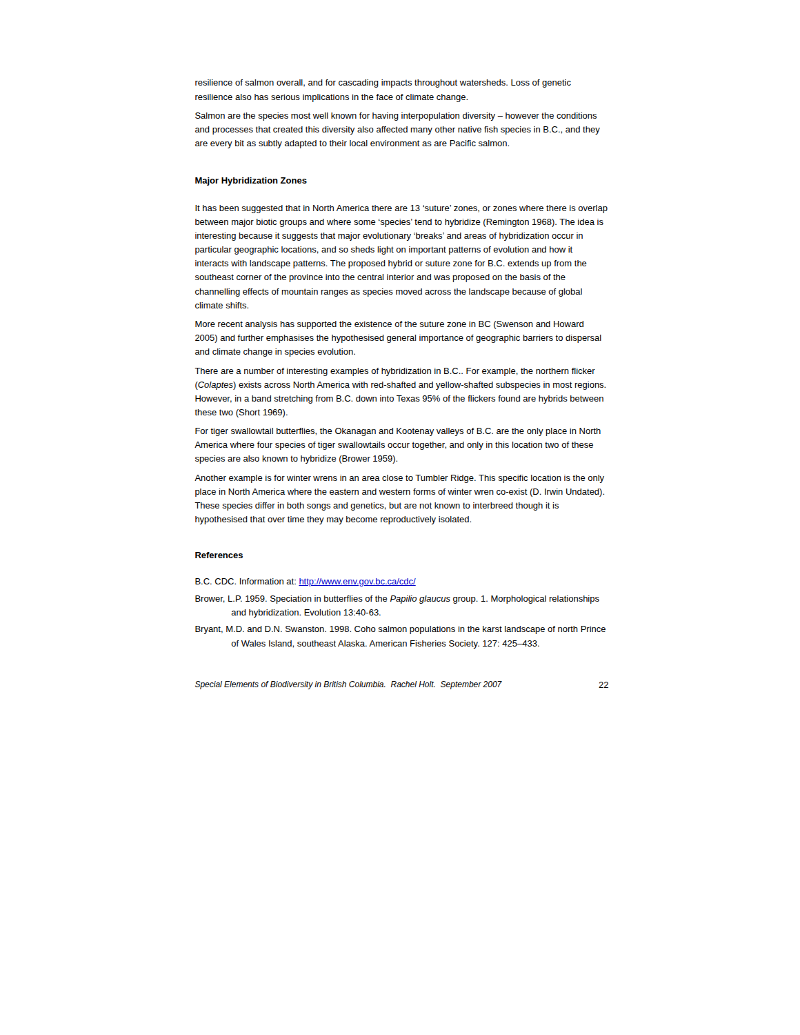resilience of salmon overall, and for cascading impacts throughout watersheds. Loss of genetic resilience also has serious implications in the face of climate change.
Salmon are the species most well known for having interpopulation diversity – however the conditions and processes that created this diversity also affected many other native fish species in B.C., and they are every bit as subtly adapted to their local environment as are Pacific salmon.
Major Hybridization Zones
It has been suggested that in North America there are 13 ‘suture’ zones, or zones where there is overlap between major biotic groups and where some ‘species’ tend to hybridize (Remington 1968). The idea is interesting because it suggests that major evolutionary ‘breaks’ and areas of hybridization occur in particular geographic locations, and so sheds light on important patterns of evolution and how it interacts with landscape patterns. The proposed hybrid or suture zone for B.C. extends up from the southeast corner of the province into the central interior and was proposed on the basis of the channelling effects of mountain ranges as species moved across the landscape because of global climate shifts.
More recent analysis has supported the existence of the suture zone in BC (Swenson and Howard 2005) and further emphasises the hypothesised general importance of geographic barriers to dispersal and climate change in species evolution.
There are a number of interesting examples of hybridization in B.C.. For example, the northern flicker (Colaptes) exists across North America with red-shafted and yellow-shafted subspecies in most regions. However, in a band stretching from B.C. down into Texas 95% of the flickers found are hybrids between these two (Short 1969).
For tiger swallowtail butterflies, the Okanagan and Kootenay valleys of B.C. are the only place in North America where four species of tiger swallowtails occur together, and only in this location two of these species are also known to hybridize (Brower 1959).
Another example is for winter wrens in an area close to Tumbler Ridge. This specific location is the only place in North America where the eastern and western forms of winter wren co-exist (D. Irwin Undated). These species differ in both songs and genetics, but are not known to interbreed though it is hypothesised that over time they may become reproductively isolated.
References
B.C. CDC. Information at: http://www.env.gov.bc.ca/cdc/
Brower, L.P. 1959. Speciation in butterflies of the Papilio glaucus group. 1. Morphological relationships and hybridization. Evolution 13:40-63.
Bryant, M.D. and D.N. Swanston. 1998. Coho salmon populations in the karst landscape of north Prince of Wales Island, southeast Alaska. American Fisheries Society. 127: 425–433.
Special Elements of Biodiversity in British Columbia. Rachel Holt. September 2007 22